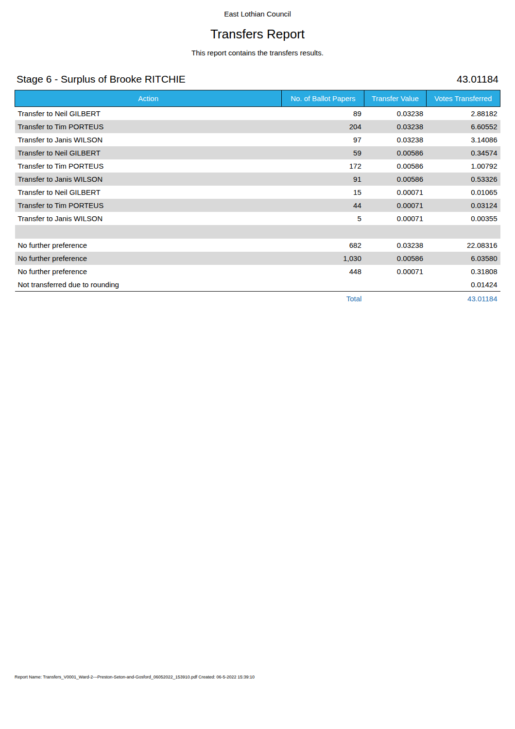East Lothian Council
Transfers Report
This report contains the transfers results.
Stage 6 - Surplus of Brooke RITCHIE 43.01184
| Action | No. of Ballot Papers | Transfer Value | Votes Transferred |
| --- | --- | --- | --- |
| Transfer to Neil GILBERT | 89 | 0.03238 | 2.88182 |
| Transfer to Tim PORTEUS | 204 | 0.03238 | 6.60552 |
| Transfer to Janis WILSON | 97 | 0.03238 | 3.14086 |
| Transfer to Neil GILBERT | 59 | 0.00586 | 0.34574 |
| Transfer to Tim PORTEUS | 172 | 0.00586 | 1.00792 |
| Transfer to Janis WILSON | 91 | 0.00586 | 0.53326 |
| Transfer to Neil GILBERT | 15 | 0.00071 | 0.01065 |
| Transfer to Tim PORTEUS | 44 | 0.00071 | 0.03124 |
| Transfer to Janis WILSON | 5 | 0.00071 | 0.00355 |
| No further preference | 682 | 0.03238 | 22.08316 |
| No further preference | 1,030 | 0.00586 | 6.03580 |
| No further preference | 448 | 0.00071 | 0.31808 |
| Not transferred due to rounding | | | 0.01424 |
| | Total | 43.01184 |
Report Name: Transfers_V0001_Ward-2---Preston-Seton-and-Gosford_06052022_153910.pdf Created: 06-5-2022 15:39:10